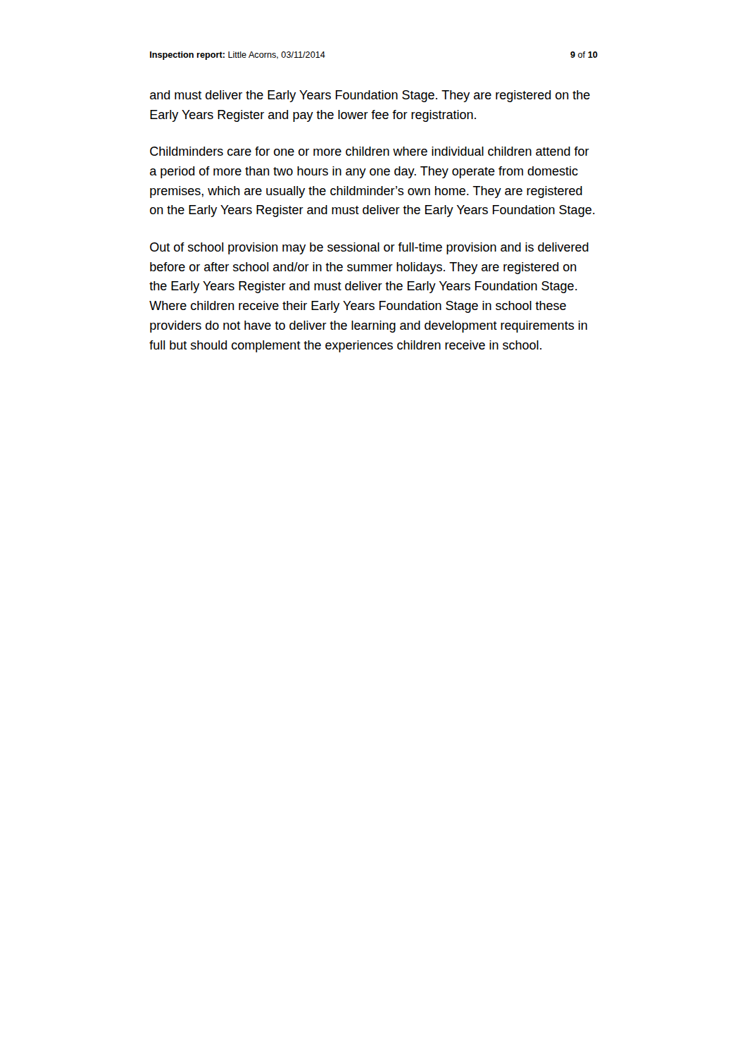Inspection report: Little Acorns, 03/11/2014
9 of 10
and must deliver the Early Years Foundation Stage. They are registered on the Early Years Register and pay the lower fee for registration.
Childminders care for one or more children where individual children attend for a period of more than two hours in any one day. They operate from domestic premises, which are usually the childminder’s own home. They are registered on the Early Years Register and must deliver the Early Years Foundation Stage.
Out of school provision may be sessional or full-time provision and is delivered before or after school and/or in the summer holidays. They are registered on the Early Years Register and must deliver the Early Years Foundation Stage. Where children receive their Early Years Foundation Stage in school these providers do not have to deliver the learning and development requirements in full but should complement the experiences children receive in school.